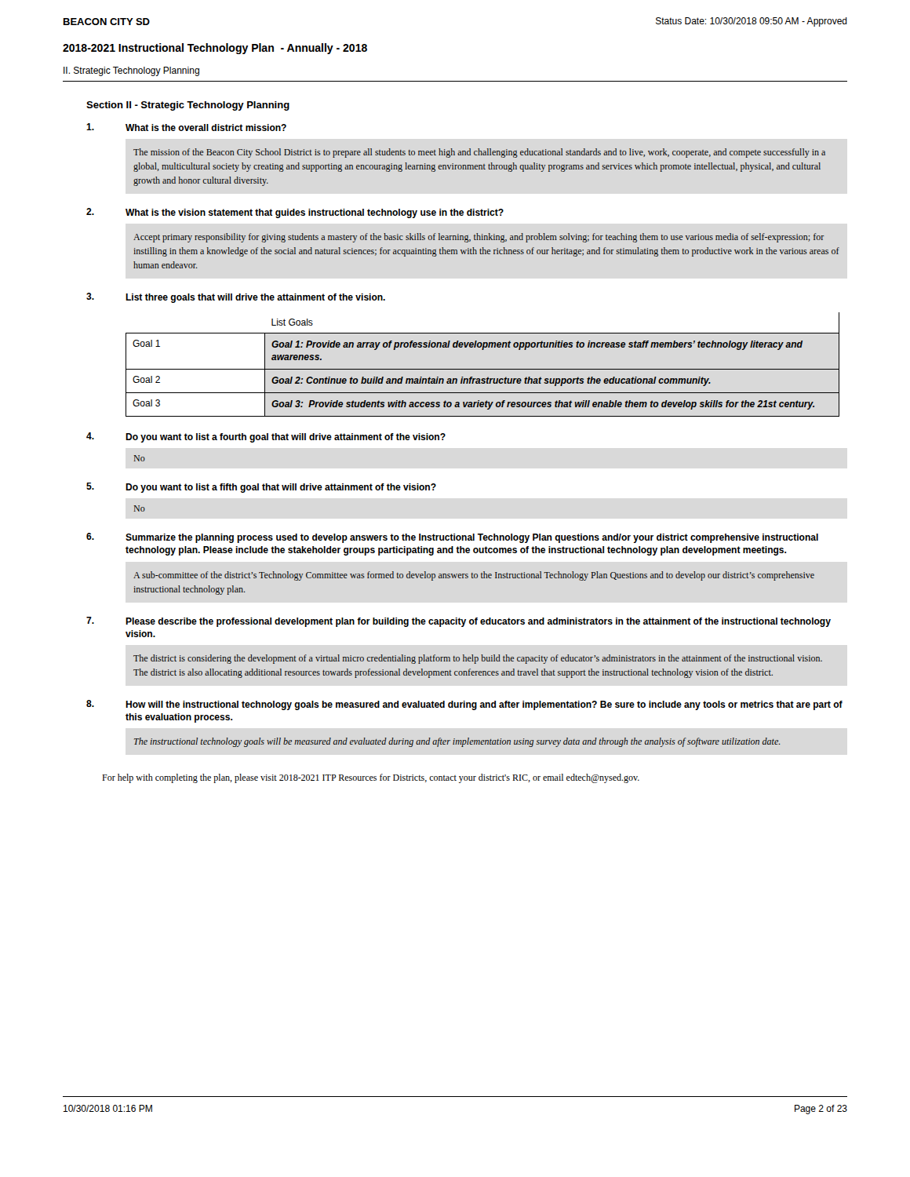BEACON CITY SD
Status Date: 10/30/2018 09:50 AM - Approved
2018-2021 Instructional Technology Plan - Annually - 2018
II. Strategic Technology Planning
Section II - Strategic Technology Planning
1.
What is the overall district mission?
The mission of the Beacon City School District is to prepare all students to meet high and challenging educational standards and to live, work, cooperate, and compete successfully in a global, multicultural society by creating and supporting an encouraging learning environment through quality programs and services which promote intellectual, physical, and cultural growth and honor cultural diversity.
2.
What is the vision statement that guides instructional technology use in the district?
Accept primary responsibility for giving students a mastery of the basic skills of learning, thinking, and problem solving; for teaching them to use various media of self-expression; for instilling in them a knowledge of the social and natural sciences; for acquainting them with the richness of our heritage; and for stimulating them to productive work in the various areas of human endeavor.
3.
List three goals that will drive the attainment of the vision.
| | List Goals |
| Goal 1 | Goal 1: Provide an array of professional development opportunities to increase staff members’ technology literacy and awareness. |
| Goal 2 | Goal 2: Continue to build and maintain an infrastructure that supports the educational community. |
| Goal 3 | Goal 3: Provide students with access to a variety of resources that will enable them to develop skills for the 21st century. |
4.
Do you want to list a fourth goal that will drive attainment of the vision?
No
5.
Do you want to list a fifth goal that will drive attainment of the vision?
No
6.
Summarize the planning process used to develop answers to the Instructional Technology Plan questions and/or your district comprehensive instructional technology plan. Please include the stakeholder groups participating and the outcomes of the instructional technology plan development meetings.
A sub-committee of the district’s Technology Committee was formed to develop answers to the Instructional Technology Plan Questions and to develop our district’s comprehensive instructional technology plan.
7.
Please describe the professional development plan for building the capacity of educators and administrators in the attainment of the instructional technology vision.
The district is considering the development of a virtual micro credentialing platform to help build the capacity of educator’s administrators in the attainment of the instructional vision. The district is also allocating additional resources towards professional development conferences and travel that support the instructional technology vision of the district.
8.
How will the instructional technology goals be measured and evaluated during and after implementation? Be sure to include any tools or metrics that are part of this evaluation process.
The instructional technology goals will be measured and evaluated during and after implementation using survey data and through the analysis of software utilization date.
For help with completing the plan, please visit 2018-2021 ITP Resources for Districts, contact your district's RIC, or email edtech@nysed.gov.
10/30/2018 01:16 PM
Page 2 of 23